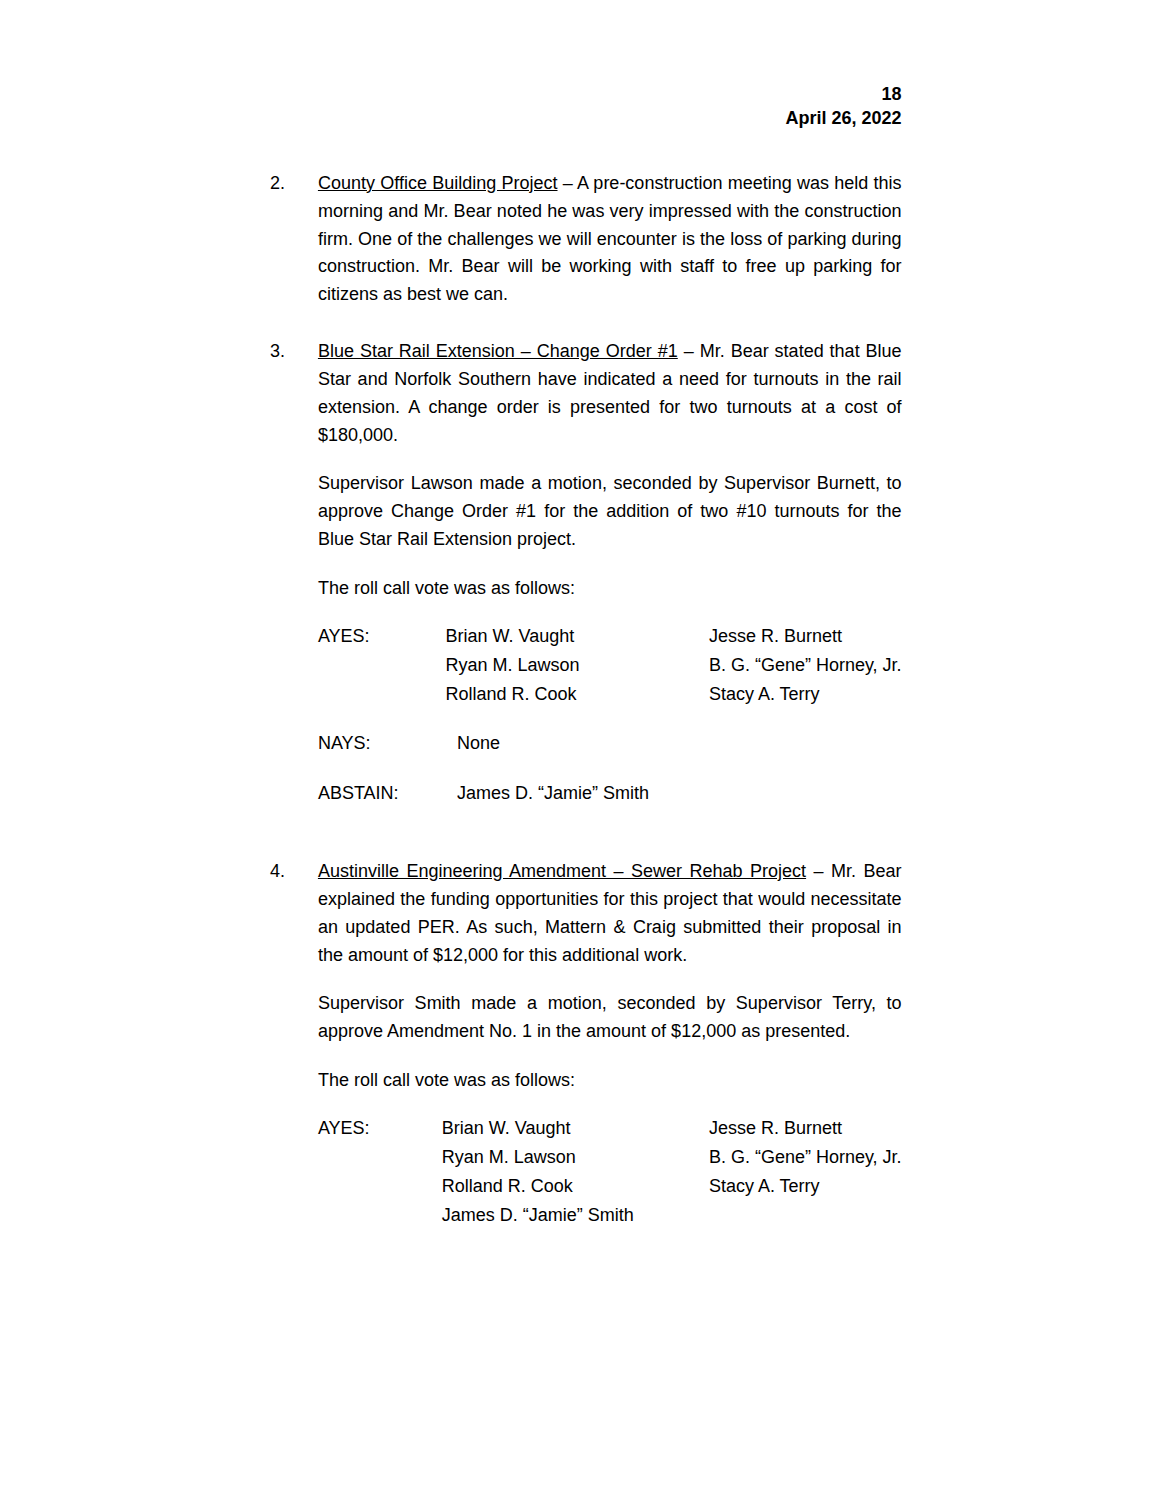18
April 26, 2022
2.
County Office Building Project – A pre-construction meeting was held this morning and Mr. Bear noted he was very impressed with the construction firm. One of the challenges we will encounter is the loss of parking during construction. Mr. Bear will be working with staff to free up parking for citizens as best we can.
3.
Blue Star Rail Extension – Change Order #1 – Mr. Bear stated that Blue Star and Norfolk Southern have indicated a need for turnouts in the rail extension. A change order is presented for two turnouts at a cost of $180,000.
Supervisor Lawson made a motion, seconded by Supervisor Burnett, to approve Change Order #1 for the addition of two #10 turnouts for the Blue Star Rail Extension project.
The roll call vote was as follows:
| AYES: | Brian W. Vaught | Jesse R. Burnett |
| | Ryan M. Lawson | B. G. “Gene” Horney, Jr. |
| | Rolland R. Cook | Stacy A. Terry |
| NAYS: | None | |
| ABSTAIN: | James D. “Jamie” Smith | |
4.
Austinville Engineering Amendment – Sewer Rehab Project – Mr. Bear explained the funding opportunities for this project that would necessitate an updated PER. As such, Mattern & Craig submitted their proposal in the amount of $12,000 for this additional work.
Supervisor Smith made a motion, seconded by Supervisor Terry, to approve Amendment No. 1 in the amount of $12,000 as presented.
The roll call vote was as follows:
| AYES: | Brian W. Vaught | Jesse R. Burnett |
| | Ryan M. Lawson | B. G. “Gene” Horney, Jr. |
| | Rolland R. Cook | Stacy A. Terry |
| | James D. “Jamie” Smith | |